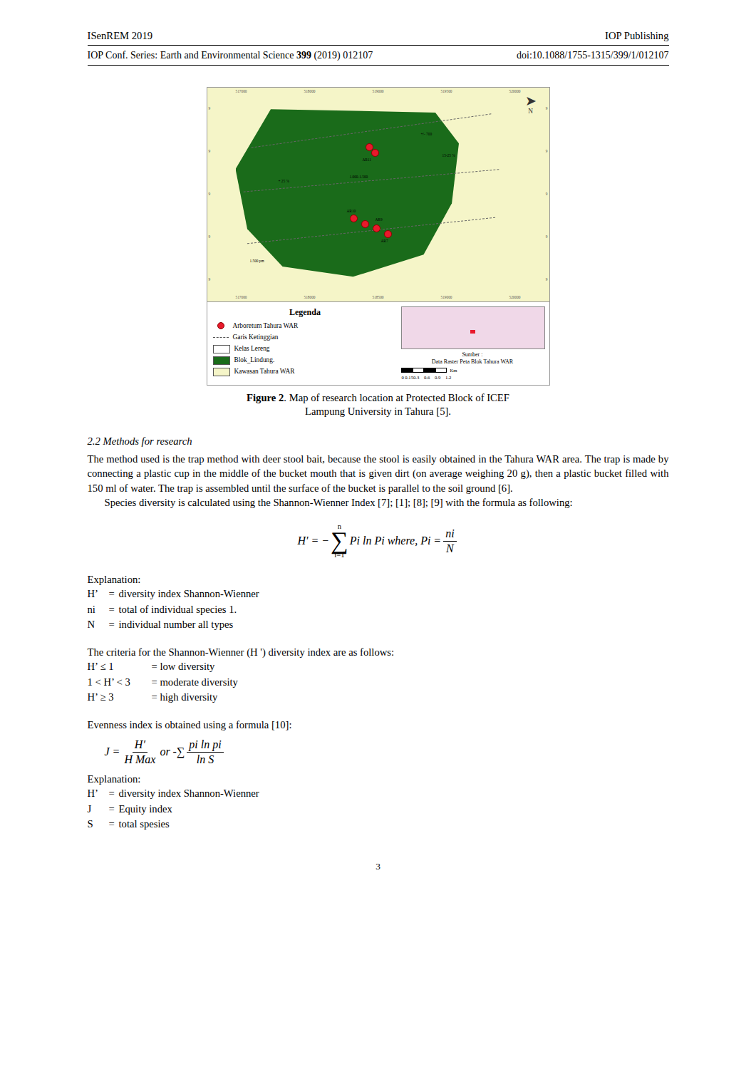ISenREM 2019
IOP Publishing
IOP Conf. Series: Earth and Environmental Science 399 (2019) 012107
doi:10.1088/1755-1315/399/1/012107
517000518000519000519500520000
517000518000518500519000520000
99999
99999
AR11
AR10
AR9
AR7
+/- 700
15-25 %
+ 25 %
1.000-1.500
1.500 pm
➤
N
Legenda
Arboretum Tahura WAR
Garis Ketinggian
Kelas Lereng
Blok_Lindung.
Kawasan Tahura WAR
Sumber :
Data Raster Peta Blok Tahura WAR
Km
0 0.150.30.60.91.2
Figure 2. Map of research location at Protected Block of ICEF
Lampung University in Tahura [5].
2.2 Methods for research
The method used is the trap method with deer stool bait, because the stool is easily obtained in the Tahura WAR area. The trap is made by connecting a plastic cup in the middle of the bucket mouth that is given dirt (on average weighing 20 g), then a plastic bucket filled with 150 ml of water. The trap is assembled until the surface of the bucket is parallel to the soil ground [6].
Species diversity is calculated using the Shannon-Wienner Index [7]; [1]; [8]; [9] with the formula as following:
H′ = − n ∑ i=1 Pi ln Pi where, Pi = ni N
Explanation:
H’=diversity index Shannon-Wienner
ni=total of individual species 1.
N=individual number all types
The criteria for the Shannon-Wienner (H ') diversity index are as follows:
H’ ≤ 1= low diversity
1 < H’ < 3= moderate diversity
H’ ≥ 3= high diversity
Evenness index is obtained using a formula [10]:
J = H′ H Max or -∑ pi ln pi ln S
Explanation:
H’=diversity index Shannon-Wienner
J=Equity index
S=total spesies
3